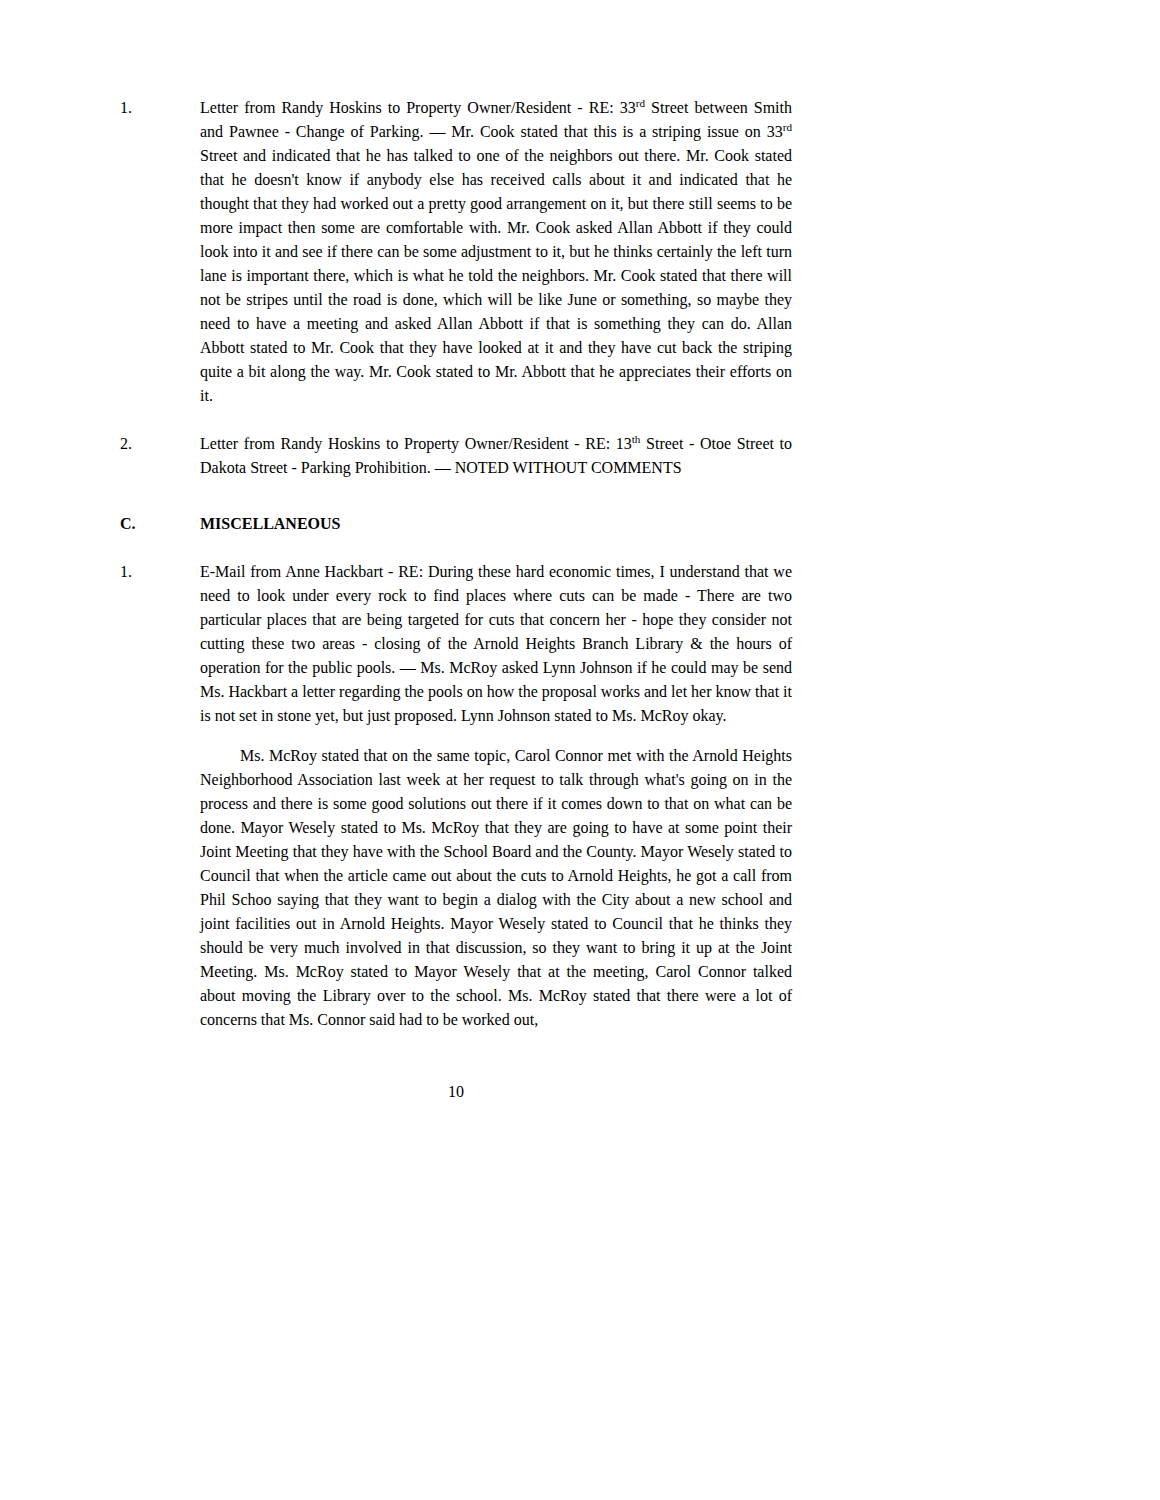1.
Letter from Randy Hoskins to Property Owner/Resident - RE: 33rd Street between Smith and Pawnee - Change of Parking. — Mr. Cook stated that this is a striping issue on 33rd Street and indicated that he has talked to one of the neighbors out there. Mr. Cook stated that he doesn't know if anybody else has received calls about it and indicated that he thought that they had worked out a pretty good arrangement on it, but there still seems to be more impact then some are comfortable with. Mr. Cook asked Allan Abbott if they could look into it and see if there can be some adjustment to it, but he thinks certainly the left turn lane is important there, which is what he told the neighbors. Mr. Cook stated that there will not be stripes until the road is done, which will be like June or something, so maybe they need to have a meeting and asked Allan Abbott if that is something they can do. Allan Abbott stated to Mr. Cook that they have looked at it and they have cut back the striping quite a bit along the way. Mr. Cook stated to Mr. Abbott that he appreciates their efforts on it.
2.
Letter from Randy Hoskins to Property Owner/Resident - RE: 13th Street - Otoe Street to Dakota Street - Parking Prohibition. — NOTED WITHOUT COMMENTS
C.
MISCELLANEOUS
1.
E-Mail from Anne Hackbart - RE: During these hard economic times, I understand that we need to look under every rock to find places where cuts can be made - There are two particular places that are being targeted for cuts that concern her - hope they consider not cutting these two areas - closing of the Arnold Heights Branch Library & the hours of operation for the public pools. — Ms. McRoy asked Lynn Johnson if he could may be send Ms. Hackbart a letter regarding the pools on how the proposal works and let her know that it is not set in stone yet, but just proposed. Lynn Johnson stated to Ms. McRoy okay.
Ms. McRoy stated that on the same topic, Carol Connor met with the Arnold Heights Neighborhood Association last week at her request to talk through what's going on in the process and there is some good solutions out there if it comes down to that on what can be done. Mayor Wesely stated to Ms. McRoy that they are going to have at some point their Joint Meeting that they have with the School Board and the County. Mayor Wesely stated to Council that when the article came out about the cuts to Arnold Heights, he got a call from Phil Schoo saying that they want to begin a dialog with the City about a new school and joint facilities out in Arnold Heights. Mayor Wesely stated to Council that he thinks they should be very much involved in that discussion, so they want to bring it up at the Joint Meeting. Ms. McRoy stated to Mayor Wesely that at the meeting, Carol Connor talked about moving the Library over to the school. Ms. McRoy stated that there were a lot of concerns that Ms. Connor said had to be worked out,
10